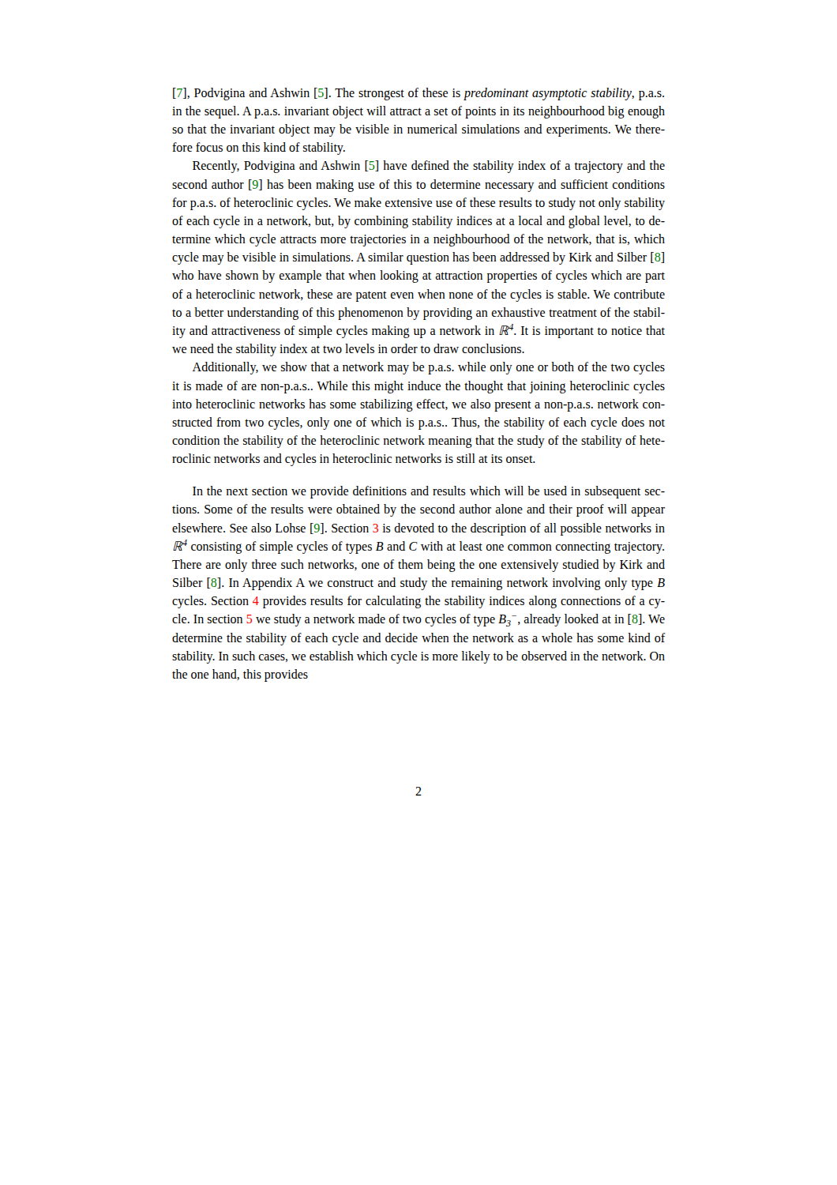[7], Podvigina and Ashwin [5]. The strongest of these is predominant asymptotic stability, p.a.s. in the sequel. A p.a.s. invariant object will attract a set of points in its neighbourhood big enough so that the invariant object may be visible in numerical simulations and experiments. We therefore focus on this kind of stability.
Recently, Podvigina and Ashwin [5] have defined the stability index of a trajectory and the second author [9] has been making use of this to determine necessary and sufficient conditions for p.a.s. of heteroclinic cycles. We make extensive use of these results to study not only stability of each cycle in a network, but, by combining stability indices at a local and global level, to determine which cycle attracts more trajectories in a neighbourhood of the network, that is, which cycle may be visible in simulations. A similar question has been addressed by Kirk and Silber [8] who have shown by example that when looking at attraction properties of cycles which are part of a heteroclinic network, these are patent even when none of the cycles is stable. We contribute to a better understanding of this phenomenon by providing an exhaustive treatment of the stability and attractiveness of simple cycles making up a network in ℝ4. It is important to notice that we need the stability index at two levels in order to draw conclusions.
Additionally, we show that a network may be p.a.s. while only one or both of the two cycles it is made of are non-p.a.s.. While this might induce the thought that joining heteroclinic cycles into heteroclinic networks has some stabilizing effect, we also present a non-p.a.s. network constructed from two cycles, only one of which is p.a.s.. Thus, the stability of each cycle does not condition the stability of the heteroclinic network meaning that the study of the stability of heteroclinic networks and cycles in heteroclinic networks is still at its onset.
In the next section we provide definitions and results which will be used in subsequent sections. Some of the results were obtained by the second author alone and their proof will appear elsewhere. See also Lohse [9]. Section 3 is devoted to the description of all possible networks in ℝ4 consisting of simple cycles of types B and C with at least one common connecting trajectory. There are only three such networks, one of them being the one extensively studied by Kirk and Silber [8]. In Appendix A we construct and study the remaining network involving only type B cycles. Section 4 provides results for calculating the stability indices along connections of a cycle. In section 5 we study a network made of two cycles of type B3−, already looked at in [8]. We determine the stability of each cycle and decide when the network as a whole has some kind of stability. In such cases, we establish which cycle is more likely to be observed in the network. On the one hand, this provides
2